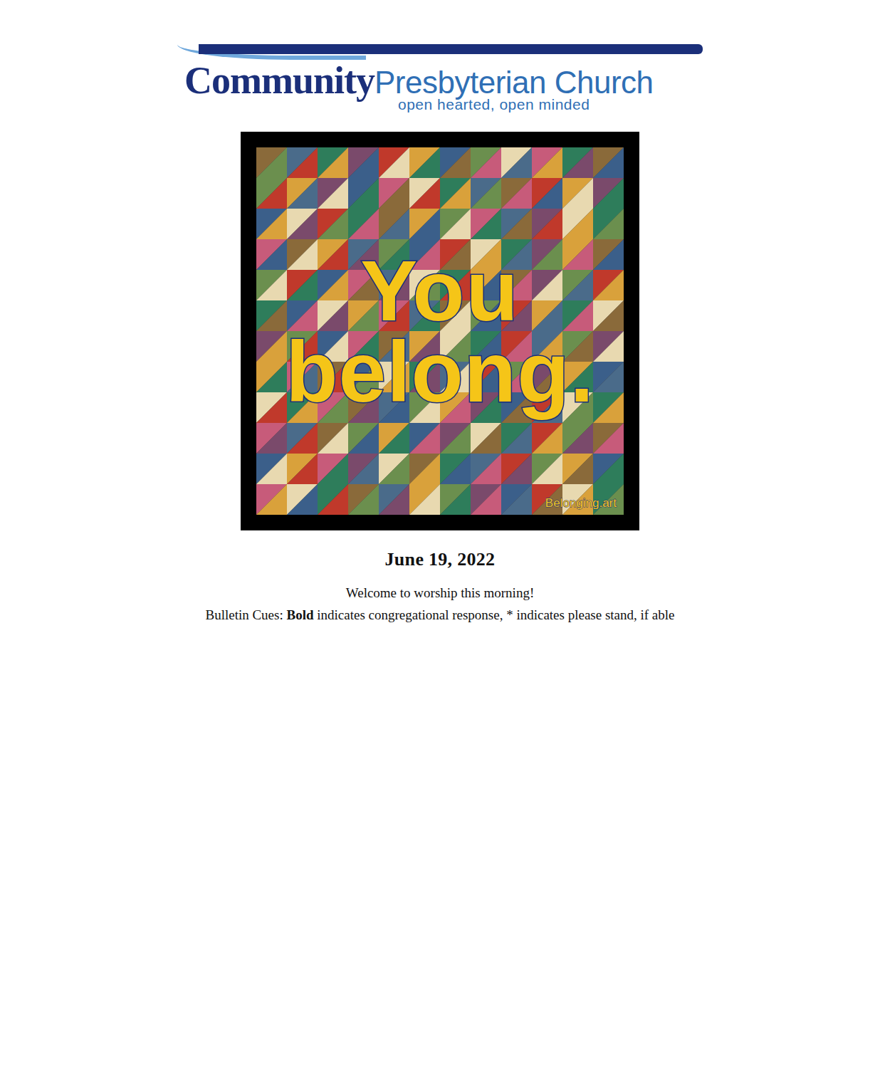Community Presbyterian Church
open hearted, open minded
You
belong.
Belonging.art
June 19, 2022
Welcome to worship this morning! Bulletin Cues: Bold indicates congregational response, * indicates please stand, if able